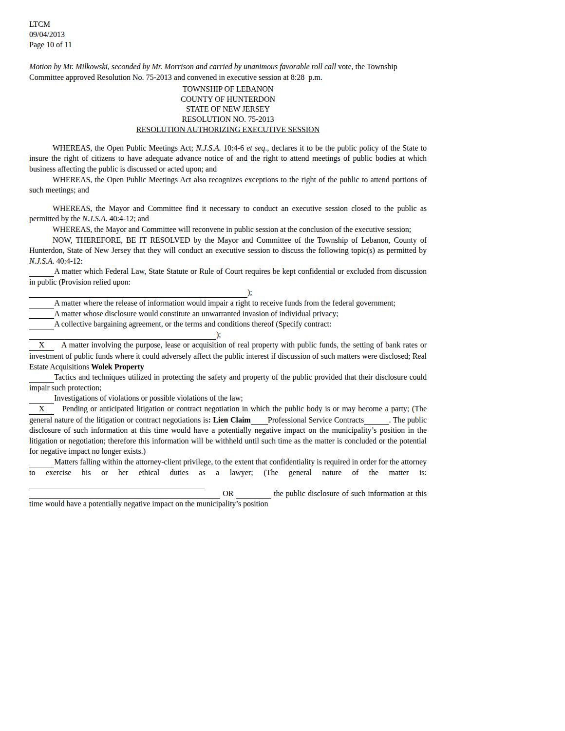LTCM
09/04/2013
Page 10 of 11
Motion by Mr. Milkowski, seconded by Mr. Morrison and carried by unanimous favorable roll call vote, the Township Committee approved Resolution No. 75-2013 and convened in executive session at 8:28 p.m.
TOWNSHIP OF LEBANON
COUNTY OF HUNTERDON
STATE OF NEW JERSEY
RESOLUTION NO. 75-2013
RESOLUTION AUTHORIZING EXECUTIVE SESSION
WHEREAS, the Open Public Meetings Act; N.J.S.A. 10:4-6 et seq., declares it to be the public policy of the State to insure the right of citizens to have adequate advance notice of and the right to attend meetings of public bodies at which business affecting the public is discussed or acted upon; and
WHEREAS, the Open Public Meetings Act also recognizes exceptions to the right of the public to attend portions of such meetings; and
WHEREAS, the Mayor and Committee find it necessary to conduct an executive session closed to the public as permitted by the N.J.S.A. 40:4-12; and
WHEREAS, the Mayor and Committee will reconvene in public session at the conclusion of the executive session;
NOW, THEREFORE, BE IT RESOLVED by the Mayor and Committee of the Township of Lebanon, County of Hunterdon, State of New Jersey that they will conduct an executive session to discuss the following topic(s) as permitted by N.J.S.A. 40:4-12:
A matter which Federal Law, State Statute or Rule of Court requires be kept confidential or excluded from discussion in public (Provision relied upon:
);
A matter where the release of information would impair a right to receive funds from the federal government;
A matter whose disclosure would constitute an unwarranted invasion of individual privacy;
A collective bargaining agreement, or the terms and conditions thereof (Specify contract:
);
X A matter involving the purpose, lease or acquisition of real property with public funds, the setting of bank rates or investment of public funds where it could adversely affect the public interest if discussion of such matters were disclosed; Real Estate Acquisitions Wolek Property
Tactics and techniques utilized in protecting the safety and property of the public provided that their disclosure could impair such protection;
Investigations of violations or possible violations of the law;
X Pending or anticipated litigation or contract negotiation in which the public body is or may become a party; (The general nature of the litigation or contract negotiations is: Lien Claim Professional Service Contracts . The public disclosure of such information at this time would have a potentially negative impact on the municipality’s position in the litigation or negotiation; therefore this information will be withheld until such time as the matter is concluded or the potential for negative impact no longer exists.)
Matters falling within the attorney-client privilege, to the extent that confidentiality is required in order for the attorney to exercise his or her ethical duties as a lawyer; (The general nature of the matter is:
OR the public disclosure of such information at this time would have a potentially negative impact on the municipality’s position